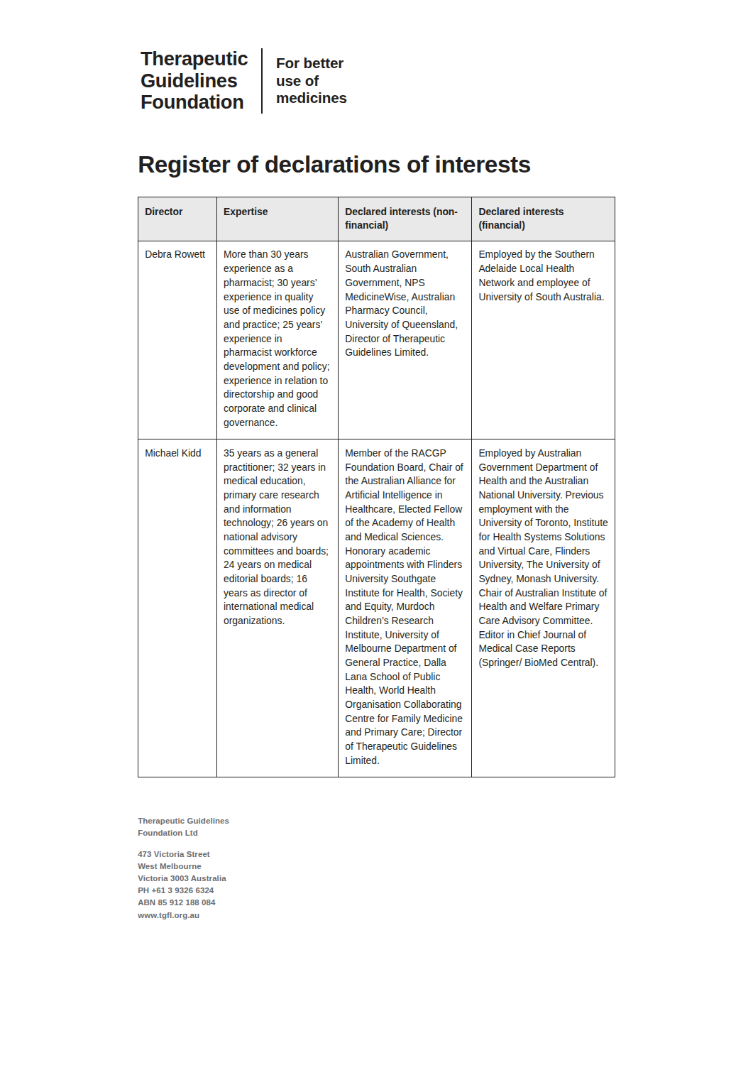Therapeutic
Guidelines
Foundation
For better
use of
medicines
Register of declarations of interests
| Director | Expertise | Declared interests (non-financial) | Declared interests (financial) |
| --- | --- | --- | --- |
| Debra Rowett | More than 30 years experience as a pharmacist; 30 years’ experience in quality use of medicines policy and practice; 25 years’ experience in pharmacist workforce development and policy; experience in relation to directorship and good corporate and clinical governance. | Australian Government, South Australian Government, NPS MedicineWise, Australian Pharmacy Council, University of Queensland, Director of Therapeutic Guidelines Limited. | Employed by the Southern Adelaide Local Health Network and employee of University of South Australia. |
| Michael Kidd | 35 years as a general practitioner; 32 years in medical education, primary care research and information technology; 26 years on national advisory committees and boards; 24 years on medical editorial boards; 16 years as director of international medical organizations. | Member of the RACGP Foundation Board, Chair of the Australian Alliance for Artificial Intelligence in Healthcare, Elected Fellow of the Academy of Health and Medical Sciences. Honorary academic appointments with Flinders University Southgate Institute for Health, Society and Equity, Murdoch Children’s Research Institute, University of Melbourne Department of General Practice, Dalla Lana School of Public Health, World Health Organisation Collaborating Centre for Family Medicine and Primary Care; Director of Therapeutic Guidelines Limited. | Employed by Australian Government Department of Health and the Australian National University. Previous employment with the University of Toronto, Institute for Health Systems Solutions and Virtual Care, Flinders University, The University of Sydney, Monash University. Chair of Australian Institute of Health and Welfare Primary Care Advisory Committee. Editor in Chief Journal of Medical Case Reports (Springer/ BioMed Central). |
Therapeutic Guidelines
Foundation Ltd
473 Victoria Street
West Melbourne
Victoria 3003 Australia
PH +61 3 9326 6324
ABN 85 912 188 084
www.tgfl.org.au